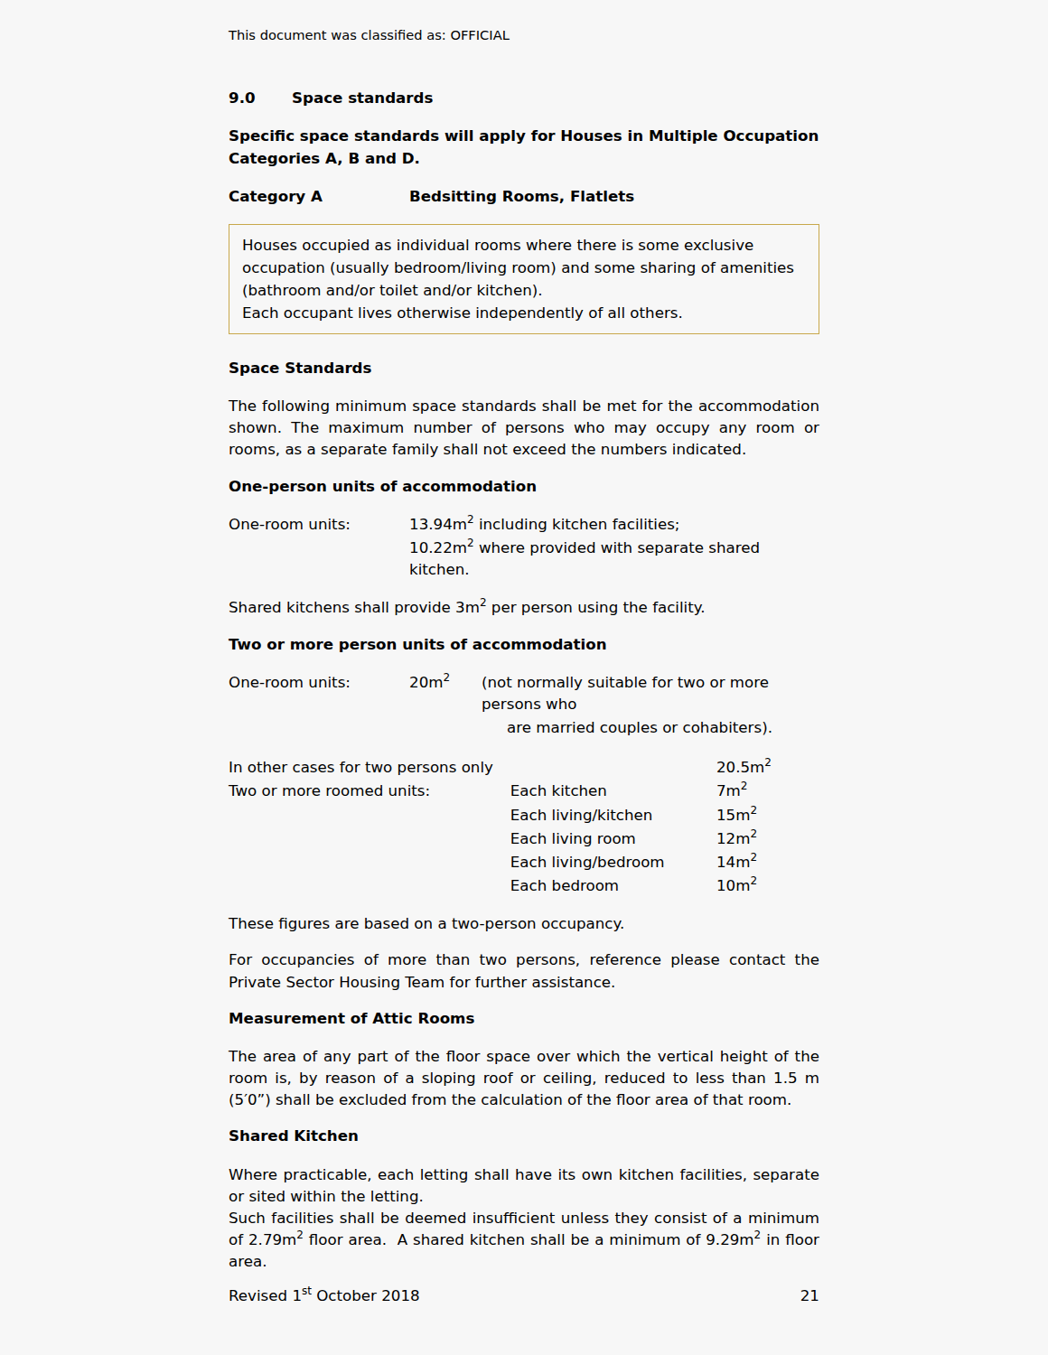This document was classified as: OFFICIAL
9.0 Space standards
Specific space standards will apply for Houses in Multiple Occupation Categories A, B and D.
Category ABedsitting Rooms, Flatlets
Houses occupied as individual rooms where there is some exclusive occupation (usually bedroom/living room) and some sharing of amenities (bathroom and/or toilet and/or kitchen).
Each occupant lives otherwise independently of all others.
Space Standards
The following minimum space standards shall be met for the accommodation shown. The maximum number of persons who may occupy any room or rooms, as a separate family shall not exceed the numbers indicated.
One-person units of accommodation
| One-room units: | 13.94m 2 including kitchen facilities; |
| | 10.22m 2 where provided with separate shared kitchen. |
Shared kitchens shall provide 3m2 per person using the facility.
Two or more person units of accommodation
| One-room units: | 20m 2 | (not normally suitable for two or more persons who |
| | | are married couples or cohabiters). |
| In other cases for two persons only | | 20.5m 2 |
| Two or more roomed units: | Each kitchen | 7m 2 |
| | Each living/kitchen | 15m 2 |
| | Each living room | 12m 2 |
| | Each living/bedroom | 14m 2 |
| | Each bedroom | 10m 2 |
These figures are based on a two-person occupancy.
For occupancies of more than two persons, reference please contact the Private Sector Housing Team for further assistance.
Measurement of Attic Rooms
The area of any part of the floor space over which the vertical height of the room is, by reason of a sloping roof or ceiling, reduced to less than 1.5 m (5′0”) shall be excluded from the calculation of the floor area of that room.
Shared Kitchen
Where practicable, each letting shall have its own kitchen facilities, separate or sited within the letting.
Such facilities shall be deemed insufficient unless they consist of a minimum of 2.79m2 floor area. A shared kitchen shall be a minimum of 9.29m2 in floor area.
Revised 1st October 2018 21